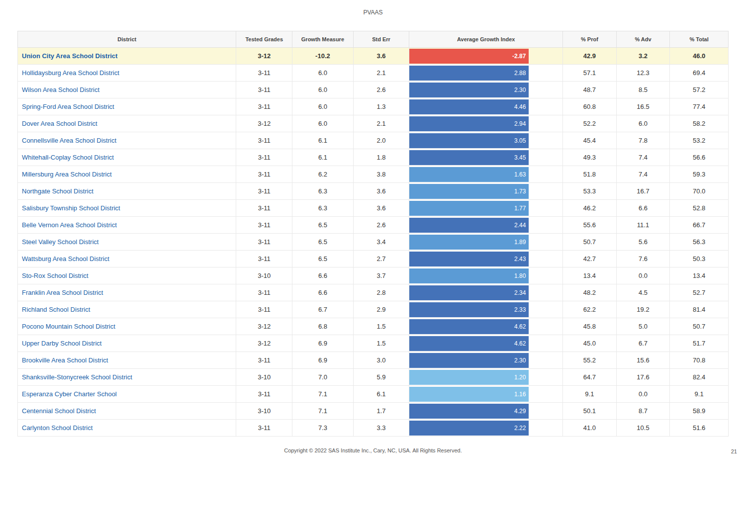PVAAS
| District | Tested Grades | Growth Measure | Std Err | Average Growth Index | % Prof | % Adv | % Total |
| --- | --- | --- | --- | --- | --- | --- | --- |
| Union City Area School District | 3-12 | -10.2 | 3.6 | -2.87 | 42.9 | 3.2 | 46.0 |
| Hollidaysburg Area School District | 3-11 | 6.0 | 2.1 | 2.88 | 57.1 | 12.3 | 69.4 |
| Wilson Area School District | 3-11 | 6.0 | 2.6 | 2.30 | 48.7 | 8.5 | 57.2 |
| Spring-Ford Area School District | 3-11 | 6.0 | 1.3 | 4.46 | 60.8 | 16.5 | 77.4 |
| Dover Area School District | 3-12 | 6.0 | 2.1 | 2.94 | 52.2 | 6.0 | 58.2 |
| Connellsville Area School District | 3-11 | 6.1 | 2.0 | 3.05 | 45.4 | 7.8 | 53.2 |
| Whitehall-Coplay School District | 3-11 | 6.1 | 1.8 | 3.45 | 49.3 | 7.4 | 56.6 |
| Millersburg Area School District | 3-11 | 6.2 | 3.8 | 1.63 | 51.8 | 7.4 | 59.3 |
| Northgate School District | 3-11 | 6.3 | 3.6 | 1.73 | 53.3 | 16.7 | 70.0 |
| Salisbury Township School District | 3-11 | 6.3 | 3.6 | 1.77 | 46.2 | 6.6 | 52.8 |
| Belle Vernon Area School District | 3-11 | 6.5 | 2.6 | 2.44 | 55.6 | 11.1 | 66.7 |
| Steel Valley School District | 3-11 | 6.5 | 3.4 | 1.89 | 50.7 | 5.6 | 56.3 |
| Wattsburg Area School District | 3-11 | 6.5 | 2.7 | 2.43 | 42.7 | 7.6 | 50.3 |
| Sto-Rox School District | 3-10 | 6.6 | 3.7 | 1.80 | 13.4 | 0.0 | 13.4 |
| Franklin Area School District | 3-11 | 6.6 | 2.8 | 2.34 | 48.2 | 4.5 | 52.7 |
| Richland School District | 3-11 | 6.7 | 2.9 | 2.33 | 62.2 | 19.2 | 81.4 |
| Pocono Mountain School District | 3-12 | 6.8 | 1.5 | 4.62 | 45.8 | 5.0 | 50.7 |
| Upper Darby School District | 3-12 | 6.9 | 1.5 | 4.62 | 45.0 | 6.7 | 51.7 |
| Brookville Area School District | 3-11 | 6.9 | 3.0 | 2.30 | 55.2 | 15.6 | 70.8 |
| Shanksville-Stonycreek School District | 3-10 | 7.0 | 5.9 | 1.20 | 64.7 | 17.6 | 82.4 |
| Esperanza Cyber Charter School | 3-11 | 7.1 | 6.1 | 1.16 | 9.1 | 0.0 | 9.1 |
| Centennial School District | 3-10 | 7.1 | 1.7 | 4.29 | 50.1 | 8.7 | 58.9 |
| Carlynton School District | 3-11 | 7.3 | 3.3 | 2.22 | 41.0 | 10.5 | 51.6 |
Copyright © 2022 SAS Institute Inc., Cary, NC, USA. All Rights Reserved.
21